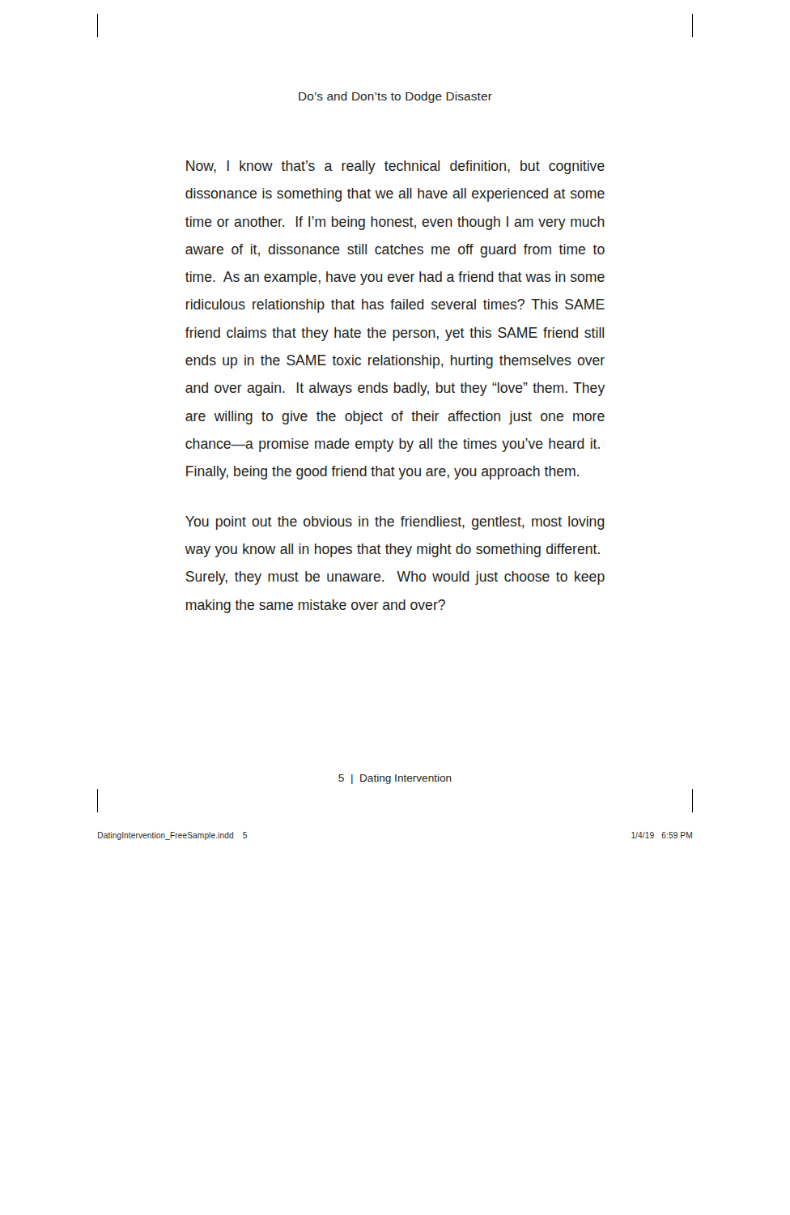Do’s and Don’ts to Dodge Disaster
Now, I know that’s a really technical definition, but cognitive dissonance is something that we all have all experienced at some time or another. If I’m being honest, even though I am very much aware of it, dissonance still catches me off guard from time to time. As an example, have you ever had a friend that was in some ridiculous relationship that has failed several times? This SAME friend claims that they hate the person, yet this SAME friend still ends up in the SAME toxic relationship, hurting themselves over and over again. It always ends badly, but they “love” them. They are willing to give the object of their affection just one more chance—a promise made empty by all the times you’ve heard it. Finally, being the good friend that you are, you approach them.
You point out the obvious in the friendliest, gentlest, most loving way you know all in hopes that they might do something different. Surely, they must be unaware. Who would just choose to keep making the same mistake over and over?
5 | Dating Intervention
DatingIntervention_FreeSample.indd 5
1/4/196:59 PM